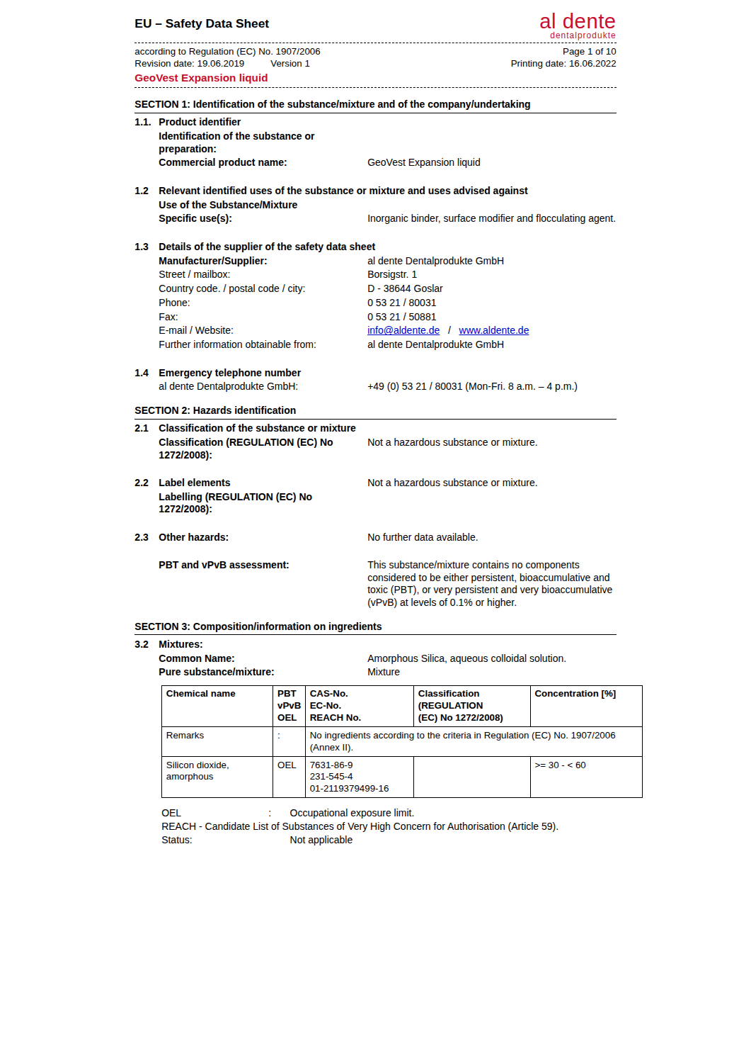al dente
dentalprodukte
EU – Safety Data Sheet
| according to Regulation (EC) No. 1907/2006 | Page 1 of 10 |
| Revision date: 19.06.2019 Version 1 | Printing date: 16.06.2022 |
GeoVest Expansion liquid
SECTION 1: Identification of the substance/mixture and of the company/undertaking
| 1.1. | Product identifier | |
| | Identification of the substance or preparation: | |
| | Commercial product name: | GeoVest Expansion liquid |
| 1.2 | Relevant identified uses of the substance or mixture and uses advised against |
| | Use of the Substance/Mixture | |
| | Specific use(s): | Inorganic binder, surface modifier and flocculating agent. |
| 1.3 | Details of the supplier of the safety data sheet |
| | Manufacturer/Supplier: | al dente Dentalprodukte GmbH |
| | Street / mailbox: | Borsigstr. 1 |
| | Country code. / postal code / city: | D - 38644 Goslar |
| | Phone: | 0 53 21 / 80031 |
| | Fax: | 0 53 21 / 50881 |
| | E-mail / Website: | info@aldente.de / www.aldente.de |
| | Further information obtainable from: | al dente Dentalprodukte GmbH |
| 1.4 | Emergency telephone number |
| | al dente Dentalprodukte GmbH: | +49 (0) 53 21 / 80031 (Mon-Fri. 8 a.m. – 4 p.m.) |
SECTION 2: Hazards identification
| 2.1 | Classification of the substance or mixture |
| | Classification (REGULATION (EC) No 1272/2008): | Not a hazardous substance or mixture. |
| 2.2 | Label elements | Not a hazardous substance or mixture. |
| | Labelling (REGULATION (EC) No 1272/2008): | |
| 2.3 | Other hazards: | No further data available. |
| | PBT and vPvB assessment: | This substance/mixture contains no components considered to be either persistent, bioaccumulative and toxic (PBT), or very persistent and very bioaccumulative (vPvB) at levels of 0.1% or higher. |
SECTION 3: Composition/information on ingredients
| 3.2 | Mixtures: | |
| | Common Name: | Amorphous Silica, aqueous colloidal solution. |
| | Pure substance/mixture: | Mixture |
| Chemical name | PBT vPvB OEL | CAS-No. EC-No. REACH No. | Classification (REGULATION (EC) No 1272/2008) | Concentration [%] |
| --- | --- | --- | --- | --- |
| Remarks | : | No ingredients according to the criteria in Regulation (EC) No. 1907/2006 (Annex II). |
| Silicon dioxide, amorphous | OEL | 7631-86-9 231-545-4 01-2119379499-16 | | >= 30 - < 60 |
| OEL | : | Occupational exposure limit. |
| REACH - Candidate List of Substances of Very High Concern for Authorisation (Article 59). |
| Status: | | Not applicable |